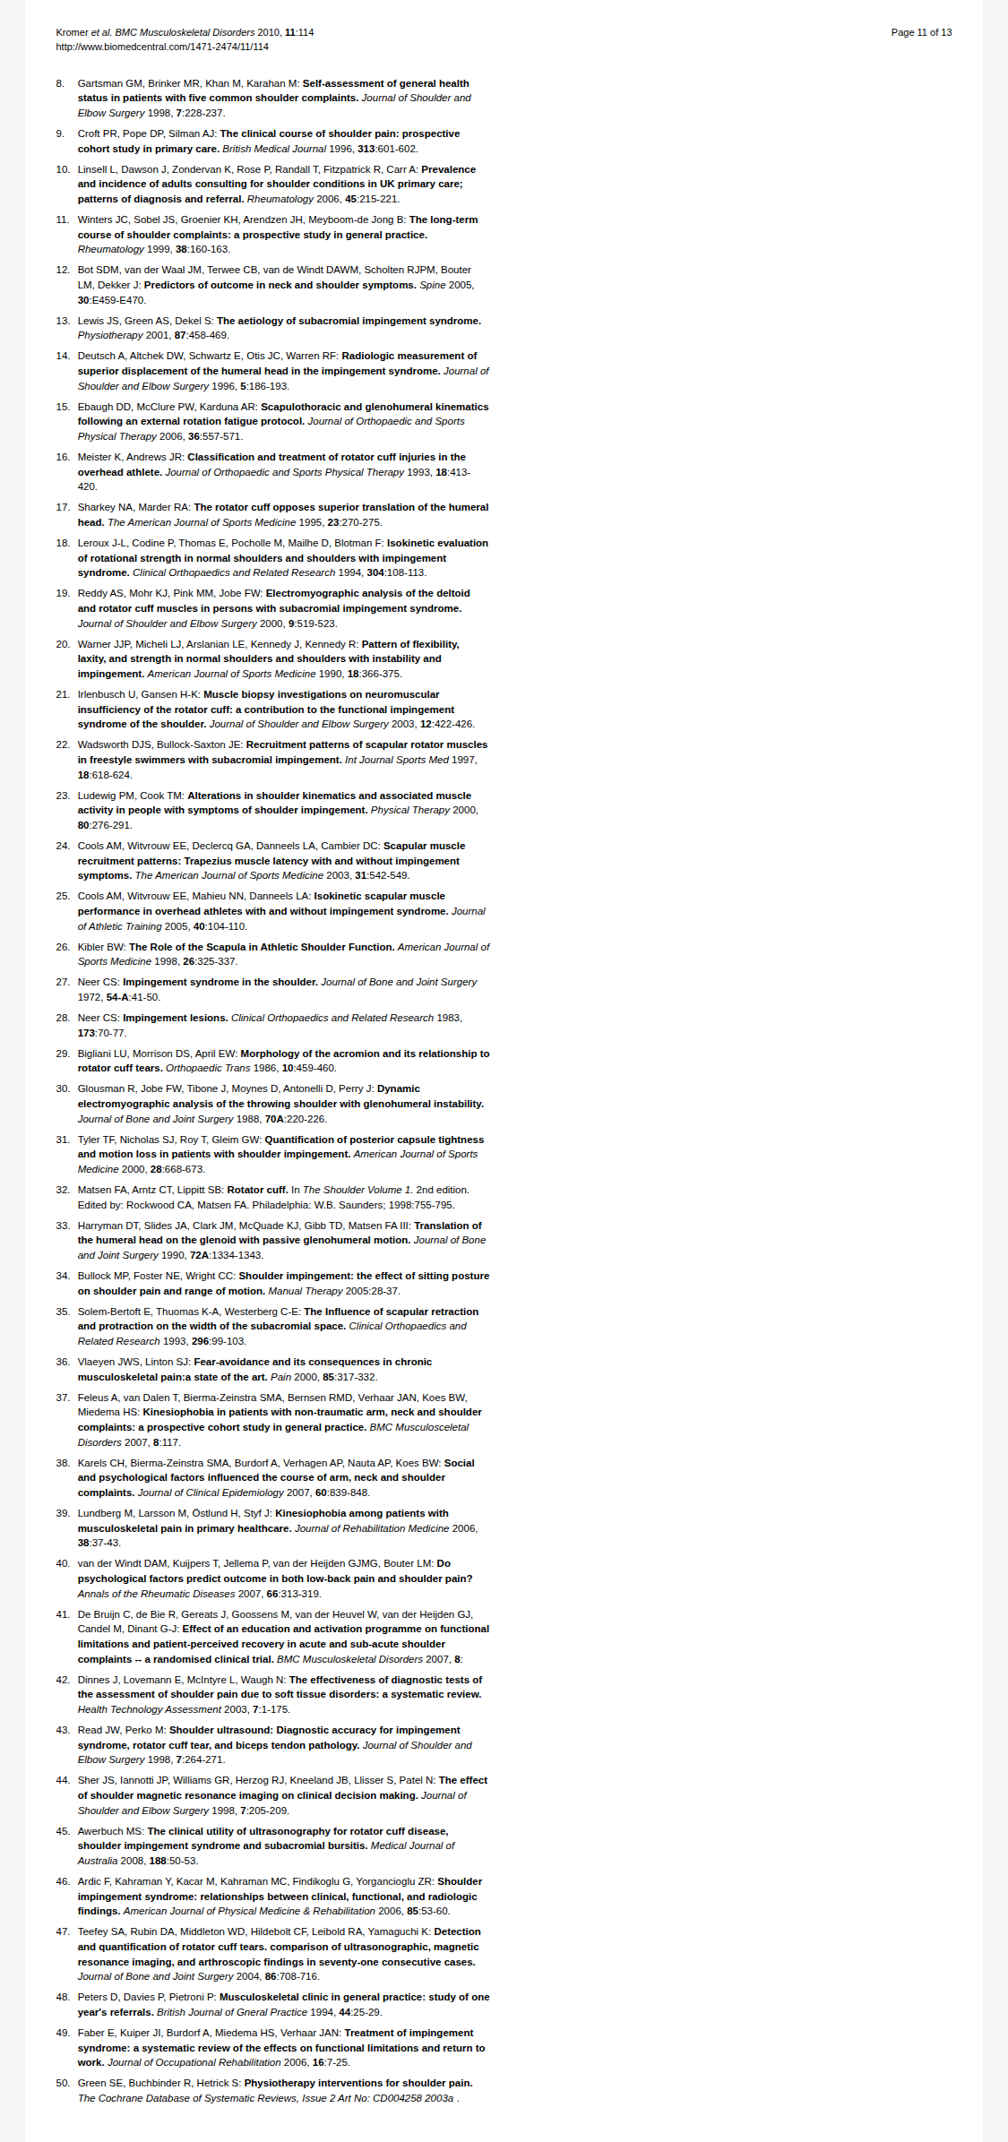Kromer et al. BMC Musculoskeletal Disorders 2010, 11:114 http://www.biomedcentral.com/1471-2474/11/114
Page 11 of 13
Gartsman GM, Brinker MR, Khan M, Karahan M: Self-assessment of general health status in patients with five common shoulder complaints. Journal of Shoulder and Elbow Surgery 1998, 7:228-237.
Croft PR, Pope DP, Silman AJ: The clinical course of shoulder pain: prospective cohort study in primary care. British Medical Journal 1996, 313:601-602.
Linsell L, Dawson J, Zondervan K, Rose P, Randall T, Fitzpatrick R, Carr A: Prevalence and incidence of adults consulting for shoulder conditions in UK primary care; patterns of diagnosis and referral. Rheumatology 2006, 45:215-221.
Winters JC, Sobel JS, Groenier KH, Arendzen JH, Meyboom-de Jong B: The long-term course of shoulder complaints: a prospective study in general practice. Rheumatology 1999, 38:160-163.
Bot SDM, van der Waal JM, Terwee CB, van de Windt DAWM, Scholten RJPM, Bouter LM, Dekker J: Predictors of outcome in neck and shoulder symptoms. Spine 2005, 30:E459-E470.
Lewis JS, Green AS, Dekel S: The aetiology of subacromial impingement syndrome. Physiotherapy 2001, 87:458-469.
Deutsch A, Altchek DW, Schwartz E, Otis JC, Warren RF: Radiologic measurement of superior displacement of the humeral head in the impingement syndrome. Journal of Shoulder and Elbow Surgery 1996, 5:186-193.
Ebaugh DD, McClure PW, Karduna AR: Scapulothoracic and glenohumeral kinematics following an external rotation fatigue protocol. Journal of Orthopaedic and Sports Physical Therapy 2006, 36:557-571.
Meister K, Andrews JR: Classification and treatment of rotator cuff injuries in the overhead athlete. Journal of Orthopaedic and Sports Physical Therapy 1993, 18:413-420.
Sharkey NA, Marder RA: The rotator cuff opposes superior translation of the humeral head. The American Journal of Sports Medicine 1995, 23:270-275.
Leroux J-L, Codine P, Thomas E, Pocholle M, Mailhe D, Blotman F: Isokinetic evaluation of rotational strength in normal shoulders and shoulders with impingement syndrome. Clinical Orthopaedics and Related Research 1994, 304:108-113.
Reddy AS, Mohr KJ, Pink MM, Jobe FW: Electromyographic analysis of the deltoid and rotator cuff muscles in persons with subacromial impingement syndrome. Journal of Shoulder and Elbow Surgery 2000, 9:519-523.
Warner JJP, Micheli LJ, Arslanian LE, Kennedy J, Kennedy R: Pattern of flexibility, laxity, and strength in normal shoulders and shoulders with instability and impingement. American Journal of Sports Medicine 1990, 18:366-375.
Irlenbusch U, Gansen H-K: Muscle biopsy investigations on neuromuscular insufficiency of the rotator cuff: a contribution to the functional impingement syndrome of the shoulder. Journal of Shoulder and Elbow Surgery 2003, 12:422-426.
Wadsworth DJS, Bullock-Saxton JE: Recruitment patterns of scapular rotator muscles in freestyle swimmers with subacromial impingement. Int Journal Sports Med 1997, 18:618-624.
Ludewig PM, Cook TM: Alterations in shoulder kinematics and associated muscle activity in people with symptoms of shoulder impingement. Physical Therapy 2000, 80:276-291.
Cools AM, Witvrouw EE, Declercq GA, Danneels LA, Cambier DC: Scapular muscle recruitment patterns: Trapezius muscle latency with and without impingement symptoms. The American Journal of Sports Medicine 2003, 31:542-549.
Cools AM, Witvrouw EE, Mahieu NN, Danneels LA: Isokinetic scapular muscle performance in overhead athletes with and without impingement syndrome. Journal of Athletic Training 2005, 40:104-110.
Kibler BW: The Role of the Scapula in Athletic Shoulder Function. American Journal of Sports Medicine 1998, 26:325-337.
Neer CS: Impingement syndrome in the shoulder. Journal of Bone and Joint Surgery 1972, 54-A:41-50.
Neer CS: Impingement lesions. Clinical Orthopaedics and Related Research 1983, 173:70-77.
Bigliani LU, Morrison DS, April EW: Morphology of the acromion and its relationship to rotator cuff tears. Orthopaedic Trans 1986, 10:459-460.
Glousman R, Jobe FW, Tibone J, Moynes D, Antonelli D, Perry J: Dynamic electromyographic analysis of the throwing shoulder with glenohumeral instability. Journal of Bone and Joint Surgery 1988, 70A:220-226.
Tyler TF, Nicholas SJ, Roy T, Gleim GW: Quantification of posterior capsule tightness and motion loss in patients with shoulder impingement. American Journal of Sports Medicine 2000, 28:668-673.
Matsen FA, Arntz CT, Lippitt SB: Rotator cuff. In The Shoulder Volume 1. 2nd edition. Edited by: Rockwood CA, Matsen FA. Philadelphia: W.B. Saunders; 1998:755-795.
Harryman DT, Slides JA, Clark JM, McQuade KJ, Gibb TD, Matsen FA III: Translation of the humeral head on the glenoid with passive glenohumeral motion. Journal of Bone and Joint Surgery 1990, 72A:1334-1343.
Bullock MP, Foster NE, Wright CC: Shoulder impingement: the effect of sitting posture on shoulder pain and range of motion. Manual Therapy 2005:28-37.
Solem-Bertoft E, Thuomas K-A, Westerberg C-E: The Influence of scapular retraction and protraction on the width of the subacromial space. Clinical Orthopaedics and Related Research 1993, 296:99-103.
Vlaeyen JWS, Linton SJ: Fear-avoidance and its consequences in chronic musculoskeletal pain:a state of the art. Pain 2000, 85:317-332.
Feleus A, van Dalen T, Bierma-Zeinstra SMA, Bernsen RMD, Verhaar JAN, Koes BW, Miedema HS: Kinesiophobia in patients with non-traumatic arm, neck and shoulder complaints: a prospective cohort study in general practice. BMC Musculosceletal Disorders 2007, 8:117.
Karels CH, Bierma-Zeinstra SMA, Burdorf A, Verhagen AP, Nauta AP, Koes BW: Social and psychological factors influenced the course of arm, neck and shoulder complaints. Journal of Clinical Epidemiology 2007, 60:839-848.
Lundberg M, Larsson M, Östlund H, Styf J: Kinesiophobia among patients with musculoskeletal pain in primary healthcare. Journal of Rehabilitation Medicine 2006, 38:37-43.
van der Windt DAM, Kuijpers T, Jellema P, van der Heijden GJMG, Bouter LM: Do psychological factors predict outcome in both low-back pain and shoulder pain? Annals of the Rheumatic Diseases 2007, 66:313-319.
De Bruijn C, de Bie R, Gereats J, Goossens M, van der Heuvel W, van der Heijden GJ, Candel M, Dinant G-J: Effect of an education and activation programme on functional limitations and patient-perceived recovery in acute and sub-acute shoulder complaints -- a randomised clinical trial. BMC Musculoskeletal Disorders 2007, 8:
Dinnes J, Lovemann E, McIntyre L, Waugh N: The effectiveness of diagnostic tests of the assessment of shoulder pain due to soft tissue disorders: a systematic review. Health Technology Assessment 2003, 7:1-175.
Read JW, Perko M: Shoulder ultrasound: Diagnostic accuracy for impingement syndrome, rotator cuff tear, and biceps tendon pathology. Journal of Shoulder and Elbow Surgery 1998, 7:264-271.
Sher JS, Iannotti JP, Williams GR, Herzog RJ, Kneeland JB, Llisser S, Patel N: The effect of shoulder magnetic resonance imaging on clinical decision making. Journal of Shoulder and Elbow Surgery 1998, 7:205-209.
Awerbuch MS: The clinical utility of ultrasonography for rotator cuff disease, shoulder impingement syndrome and subacromial bursitis. Medical Journal of Australia 2008, 188:50-53.
Ardic F, Kahraman Y, Kacar M, Kahraman MC, Findikoglu G, Yorgancioglu ZR: Shoulder impingement syndrome: relationships between clinical, functional, and radiologic findings. American Journal of Physical Medicine & Rehabilitation 2006, 85:53-60.
Teefey SA, Rubin DA, Middleton WD, Hildebolt CF, Leibold RA, Yamaguchi K: Detection and quantification of rotator cuff tears. comparison of ultrasonographic, magnetic resonance imaging, and arthroscopic findings in seventy-one consecutive cases. Journal of Bone and Joint Surgery 2004, 86:708-716.
Peters D, Davies P, Pietroni P: Musculoskeletal clinic in general practice: study of one year's referrals. British Journal of Gneral Practice 1994, 44:25-29.
Faber E, Kuiper JI, Burdorf A, Miedema HS, Verhaar JAN: Treatment of impingement syndrome: a systematic review of the effects on functional limitations and return to work. Journal of Occupational Rehabilitation 2006, 16:7-25.
Green SE, Buchbinder R, Hetrick S: Physiotherapy interventions for shoulder pain. The Cochrane Database of Systematic Reviews, Issue 2 Art No: CD004258 2003a .